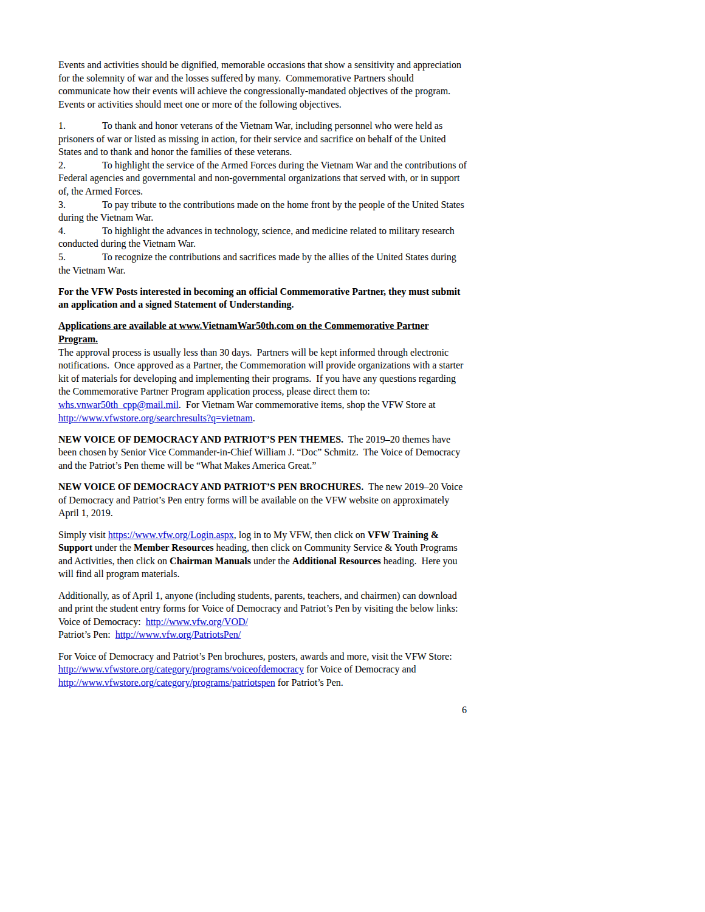Events and activities should be dignified, memorable occasions that show a sensitivity and appreciation for the solemnity of war and the losses suffered by many. Commemorative Partners should communicate how their events will achieve the congressionally-mandated objectives of the program. Events or activities should meet one or more of the following objectives.
1. To thank and honor veterans of the Vietnam War, including personnel who were held as prisoners of war or listed as missing in action, for their service and sacrifice on behalf of the United States and to thank and honor the families of these veterans.
2. To highlight the service of the Armed Forces during the Vietnam War and the contributions of Federal agencies and governmental and non-governmental organizations that served with, or in support of, the Armed Forces.
3. To pay tribute to the contributions made on the home front by the people of the United States during the Vietnam War.
4. To highlight the advances in technology, science, and medicine related to military research conducted during the Vietnam War.
5. To recognize the contributions and sacrifices made by the allies of the United States during the Vietnam War.
For the VFW Posts interested in becoming an official Commemorative Partner, they must submit an application and a signed Statement of Understanding.
Applications are available at www.VietnamWar50th.com on the Commemorative Partner Program.
The approval process is usually less than 30 days. Partners will be kept informed through electronic notifications. Once approved as a Partner, the Commemoration will provide organizations with a starter kit of materials for developing and implementing their programs. If you have any questions regarding the Commemorative Partner Program application process, please direct them to: whs.vnwar50th_cpp@mail.mil. For Vietnam War commemorative items, shop the VFW Store at http://www.vfwstore.org/searchresults?q=vietnam.
NEW VOICE OF DEMOCRACY AND PATRIOT’S PEN THEMES. The 2019–20 themes have been chosen by Senior Vice Commander-in-Chief William J. “Doc” Schmitz. The Voice of Democracy and the Patriot’s Pen theme will be “What Makes America Great.”
NEW VOICE OF DEMOCRACY AND PATRIOT’S PEN BROCHURES. The new 2019–20 Voice of Democracy and Patriot’s Pen entry forms will be available on the VFW website on approximately April 1, 2019.
Simply visit https://www.vfw.org/Login.aspx, log in to My VFW, then click on VFW Training & Support under the Member Resources heading, then click on Community Service & Youth Programs and Activities, then click on Chairman Manuals under the Additional Resources heading. Here you will find all program materials.
Additionally, as of April 1, anyone (including students, parents, teachers, and chairmen) can download and print the student entry forms for Voice of Democracy and Patriot’s Pen by visiting the below links:
Voice of Democracy: http://www.vfw.org/VOD/
Patriot’s Pen: http://www.vfw.org/PatriotsPen/
For Voice of Democracy and Patriot’s Pen brochures, posters, awards and more, visit the VFW Store:
http://www.vfwstore.org/category/programs/voiceofdemocracy for Voice of Democracy and
http://www.vfwstore.org/category/programs/patriotspen for Patriot’s Pen.
6